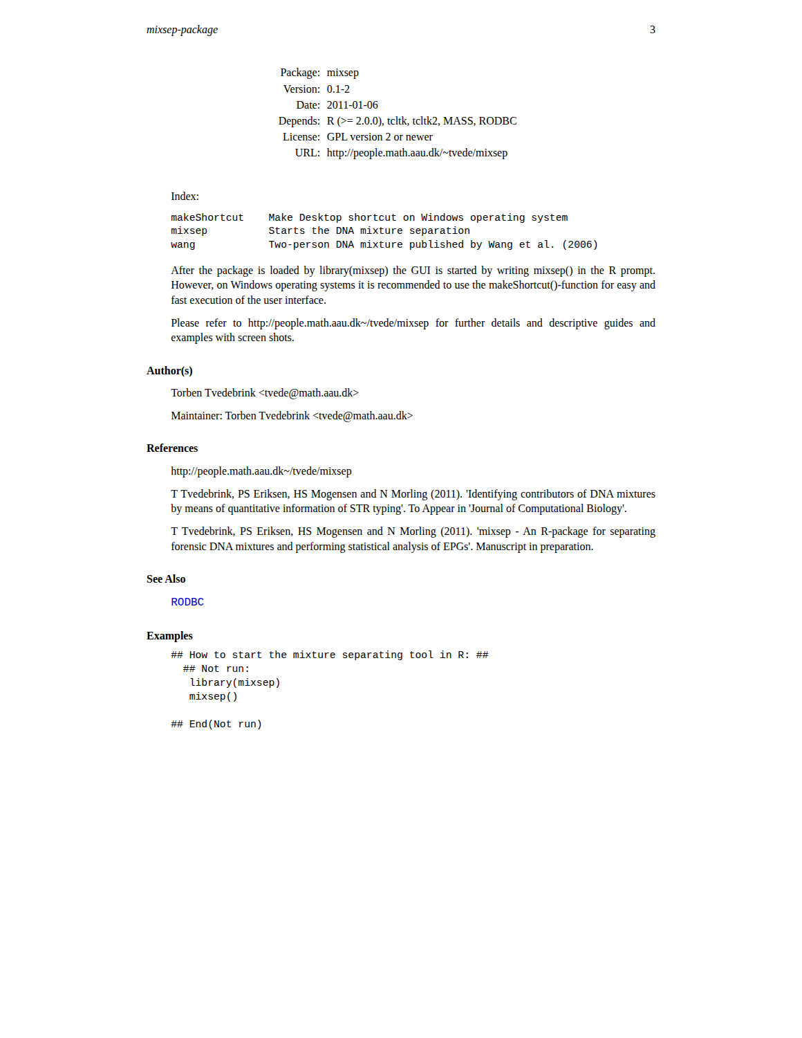mixsep-package 3
| Package: | mixsep |
| Version: | 0.1-2 |
| Date: | 2011-01-06 |
| Depends: | R (>= 2.0.0), tcltk, tcltk2, MASS, RODBC |
| License: | GPL version 2 or newer |
| URL: | http://people.math.aau.dk/~tvede/mixsep |
Index:
makeShortcut    Make Desktop shortcut on Windows operating system
mixsep          Starts the DNA mixture separation
wang            Two-person DNA mixture published by Wang et al. (2006)
After the package is loaded by library(mixsep) the GUI is started by writing mixsep() in the R prompt. However, on Windows operating systems it is recommended to use the makeShortcut()-function for easy and fast execution of the user interface.
Please refer to http://people.math.aau.dk~/tvede/mixsep for further details and descriptive guides and examples with screen shots.
Author(s)
Torben Tvedebrink <tvede@math.aau.dk>
Maintainer: Torben Tvedebrink <tvede@math.aau.dk>
References
http://people.math.aau.dk~/tvede/mixsep
T Tvedebrink, PS Eriksen, HS Mogensen and N Morling (2011). 'Identifying contributors of DNA mixtures by means of quantitative information of STR typing'. To Appear in 'Journal of Computational Biology'.
T Tvedebrink, PS Eriksen, HS Mogensen and N Morling (2011). 'mixsep - An R-package for separating forensic DNA mixtures and performing statistical analysis of EPGs'. Manuscript in preparation.
See Also
RODBC
Examples
## How to start the mixture separating tool in R: ##
  ## Not run: 
   library(mixsep)
   mixsep()

## End(Not run)